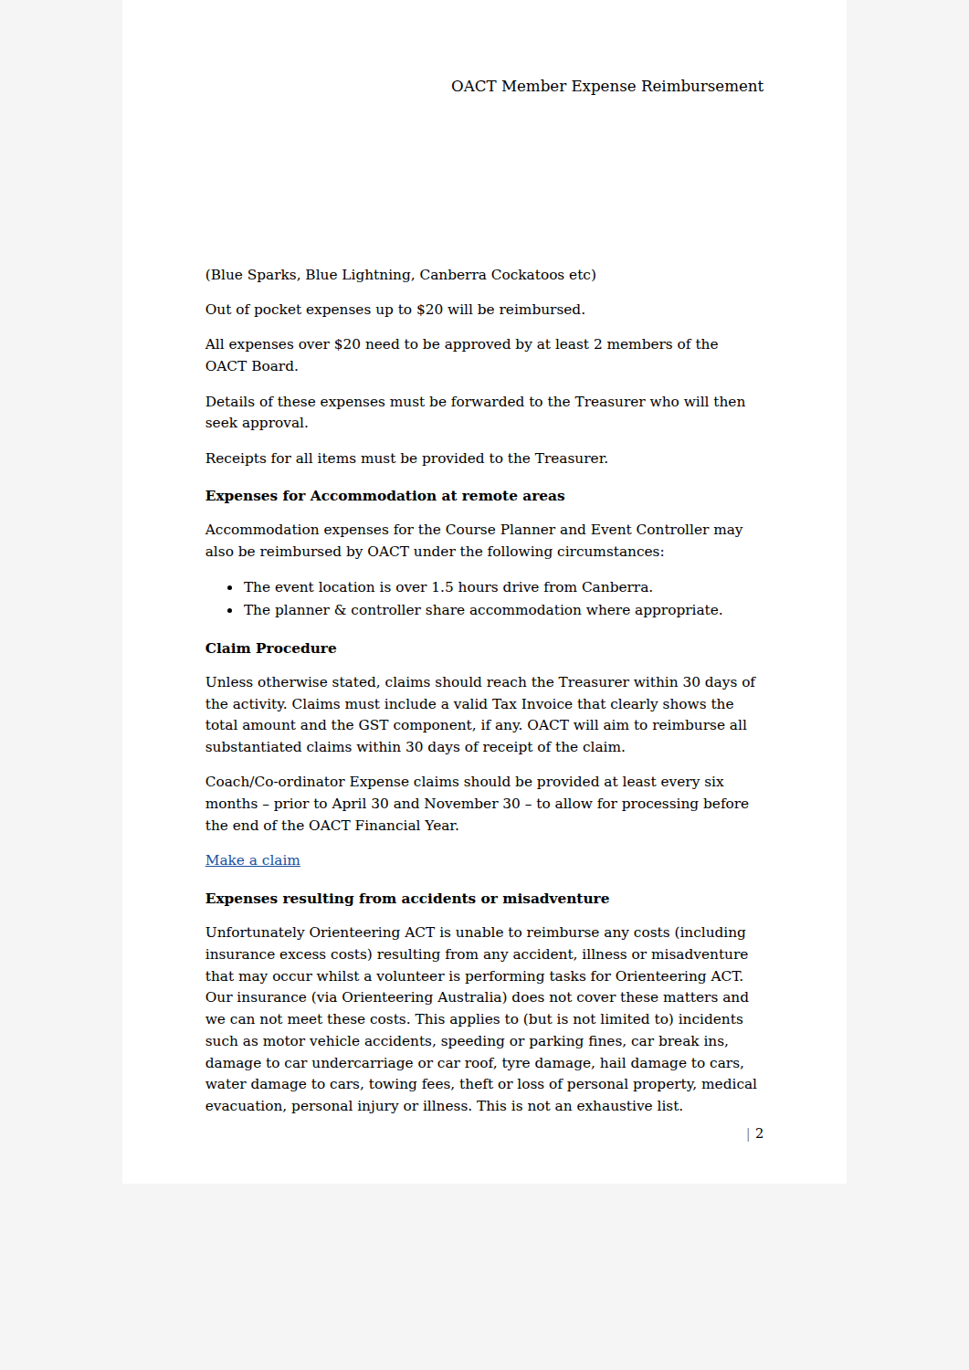OACT Member Expense Reimbursement
(Blue Sparks, Blue Lightning, Canberra Cockatoos etc)
Out of pocket expenses up to $20 will be reimbursed.
All expenses over $20 need to be approved by at least 2 members of the OACT Board.
Details of these expenses must be forwarded to the Treasurer who will then seek approval.
Receipts for all items must be provided to the Treasurer.
Expenses for Accommodation at remote areas
Accommodation expenses for the Course Planner and Event Controller may also be reimbursed by OACT under the following circumstances:
The event location is over 1.5 hours drive from Canberra.
The planner & controller share accommodation where appropriate.
Claim Procedure
Unless otherwise stated, claims should reach the Treasurer within 30 days of the activity. Claims must include a valid Tax Invoice that clearly shows the total amount and the GST component, if any. OACT will aim to reimburse all substantiated claims within 30 days of receipt of the claim.
Coach/Co-ordinator Expense claims should be provided at least every six months – prior to April 30 and November 30 – to allow for processing before the end of the OACT Financial Year.
Make a claim
Expenses resulting from accidents or misadventure
Unfortunately Orienteering ACT is unable to reimburse any costs (including insurance excess costs) resulting from any accident, illness or misadventure that may occur whilst a volunteer is performing tasks for Orienteering ACT. Our insurance (via Orienteering Australia) does not cover these matters and we can not meet these costs. This applies to (but is not limited to) incidents such as motor vehicle accidents, speeding or parking fines, car break ins, damage to car undercarriage or car roof, tyre damage, hail damage to cars, water damage to cars, towing fees, theft or loss of personal property, medical evacuation, personal injury or illness. This is not an exhaustive list.
|2